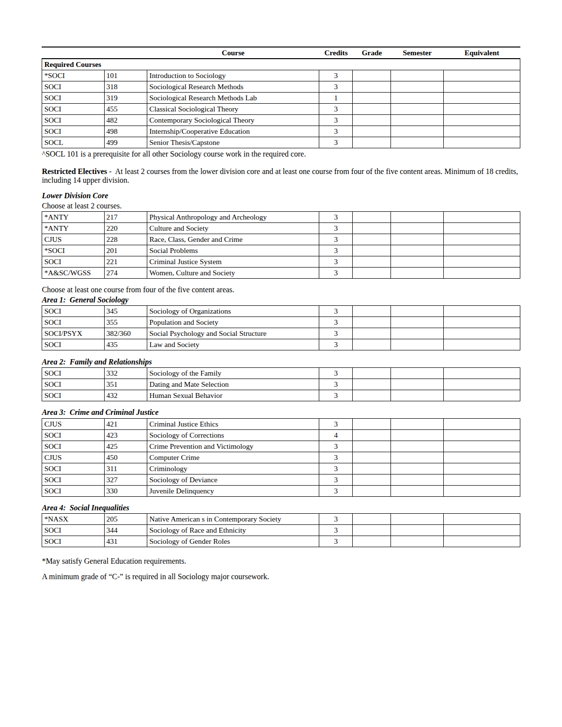| | | Course | Credits | Grade | Semester | Equivalent |
| Required Courses |
| *SOCI | 101 | Introduction to Sociology | 3 | | | |
| SOCI | 318 | Sociological Research Methods | 3 | | | |
| SOCI | 319 | Sociological Research Methods Lab | 1 | | | |
| SOCI | 455 | Classical Sociological Theory | 3 | | | |
| SOCI | 482 | Contemporary Sociological Theory | 3 | | | |
| SOCI | 498 | Internship/Cooperative Education | 3 | | | |
| SOCL | 499 | Senior Thesis/Capstone | 3 | | | |
^SOCL 101 is a prerequisite for all other Sociology course work in the required core.
Restricted Electives - At least 2 courses from the lower division core and at least one course from four of the five content areas. Minimum of 18 credits, including 14 upper division.
Lower Division Core
Choose at least 2 courses.
| *ANTY | 217 | Physical Anthropology and Archeology | 3 | | | |
| *ANTY | 220 | Culture and Society | 3 | | | |
| CJUS | 228 | Race, Class, Gender and Crime | 3 | | | |
| *SOCI | 201 | Social Problems | 3 | | | |
| SOCI | 221 | Criminal Justice System | 3 | | | |
| *A&SC/WGSS | 274 | Women, Culture and Society | 3 | | | |
Choose at least one course from four of the five content areas.
Area 1: General Sociology
| SOCI | 345 | Sociology of Organizations | 3 | | | |
| SOCI | 355 | Population and Society | 3 | | | |
| SOCI/PSYX | 382/360 | Social Psychology and Social Structure | 3 | | | |
| SOCI | 435 | Law and Society | 3 | | | |
Area 2: Family and Relationships
| SOCI | 332 | Sociology of the Family | 3 | | | |
| SOCI | 351 | Dating and Mate Selection | 3 | | | |
| SOCI | 432 | Human Sexual Behavior | 3 | | | |
Area 3: Crime and Criminal Justice
| CJUS | 421 | Criminal Justice Ethics | 3 | | | |
| SOCI | 423 | Sociology of Corrections | 4 | | | |
| SOCI | 425 | Crime Prevention and Victimology | 3 | | | |
| CJUS | 450 | Computer Crime | 3 | | | |
| SOCI | 311 | Criminology | 3 | | | |
| SOCI | 327 | Sociology of Deviance | 3 | | | |
| SOCI | 330 | Juvenile Delinquency | 3 | | | |
Area 4: Social Inequalities
| *NASX | 205 | Native American s in Contemporary Society | 3 | | | |
| SOCI | 344 | Sociology of Race and Ethnicity | 3 | | | |
| SOCI | 431 | Sociology of Gender Roles | 3 | | | |
*May satisfy General Education requirements.
A minimum grade of “C-” is required in all Sociology major coursework.